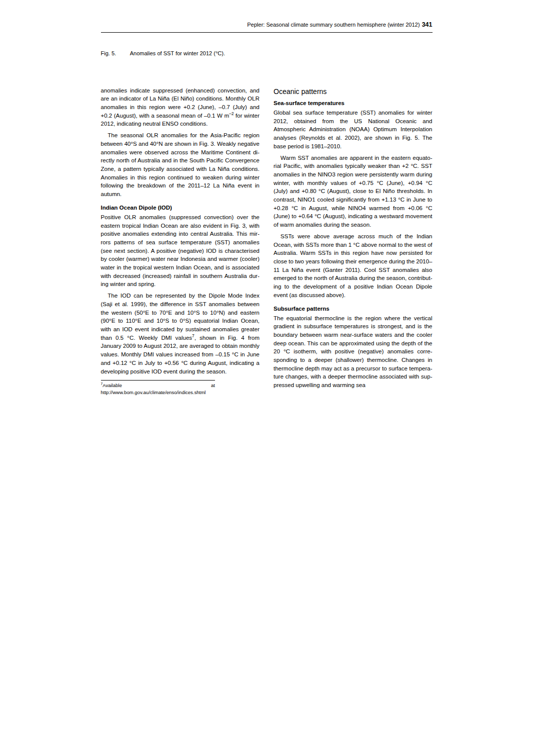Pepler: Seasonal climate summary southern hemisphere (winter 2012)341
Fig. 5. Anomalies of SST for winter 2012 (°C).
anomalies indicate suppressed (enhanced) convection, and are an indicator of La Niña (El Niño) conditions. Monthly OLR anomalies in this region were +0.2 (June), –0.7 (July) and +0.2 (August), with a seasonal mean of –0.1 W m–2 for winter 2012, indicating neutral ENSO conditions.
The seasonal OLR anomalies for the Asia-Pacific region between 40°S and 40°N are shown in Fig. 3. Weakly negative anomalies were observed across the Maritime Continent directly north of Australia and in the South Pacific Convergence Zone, a pattern typically associated with La Niña conditions. Anomalies in this region continued to weaken during winter following the breakdown of the 2011–12 La Niña event in autumn.
Indian Ocean Dipole (IOD)
Positive OLR anomalies (suppressed convection) over the eastern tropical Indian Ocean are also evident in Fig. 3, with positive anomalies extending into central Australia. This mirrors patterns of sea surface temperature (SST) anomalies (see next section). A positive (negative) IOD is characterised by cooler (warmer) water near Indonesia and warmer (cooler) water in the tropical western Indian Ocean, and is associated with decreased (increased) rainfall in southern Australia during winter and spring.
The IOD can be represented by the Dipole Mode Index (Saji et al. 1999), the difference in SST anomalies between the western (50°E to 70°E and 10°S to 10°N) and eastern (90°E to 110°E and 10°S to 0°S) equatorial Indian Ocean, with an IOD event indicated by sustained anomalies greater than 0.5 °C. Weekly DMI values7, shown in Fig. 4 from January 2009 to August 2012, are averaged to obtain monthly values. Monthly DMI values increased from –0.15 °C in June and +0.12 °C in July to +0.56 °C during August, indicating a developing positive IOD event during the season.
7Available at http://www.bom.gov.au/climate/enso/indices.shtml
Oceanic patterns
Sea-surface temperatures
Global sea surface temperature (SST) anomalies for winter 2012, obtained from the US National Oceanic and Atmospheric Administration (NOAA) Optimum Interpolation analyses (Reynolds et al. 2002), are shown in Fig. 5. The base period is 1981–2010.
Warm SST anomalies are apparent in the eastern equatorial Pacific, with anomalies typically weaker than +2 °C. SST anomalies in the NINO3 region were persistently warm during winter, with monthly values of +0.75 °C (June), +0.94 °C (July) and +0.80 °C (August), close to El Niño thresholds. In contrast, NINO1 cooled significantly from +1.13 °C in June to +0.28 °C in August, while NINO4 warmed from +0.06 °C (June) to +0.64 °C (August), indicating a westward movement of warm anomalies during the season.
SSTs were above average across much of the Indian Ocean, with SSTs more than 1 °C above normal to the west of Australia. Warm SSTs in this region have now persisted for close to two years following their emergence during the 2010–11 La Niña event (Ganter 2011). Cool SST anomalies also emerged to the north of Australia during the season, contributing to the development of a positive Indian Ocean Dipole event (as discussed above).
Subsurface patterns
The equatorial thermocline is the region where the vertical gradient in subsurface temperatures is strongest, and is the boundary between warm near-surface waters and the cooler deep ocean. This can be approximated using the depth of the 20 °C isotherm, with positive (negative) anomalies corresponding to a deeper (shallower) thermocline. Changes in thermocline depth may act as a precursor to surface temperature changes, with a deeper thermocline associated with suppressed upwelling and warming sea